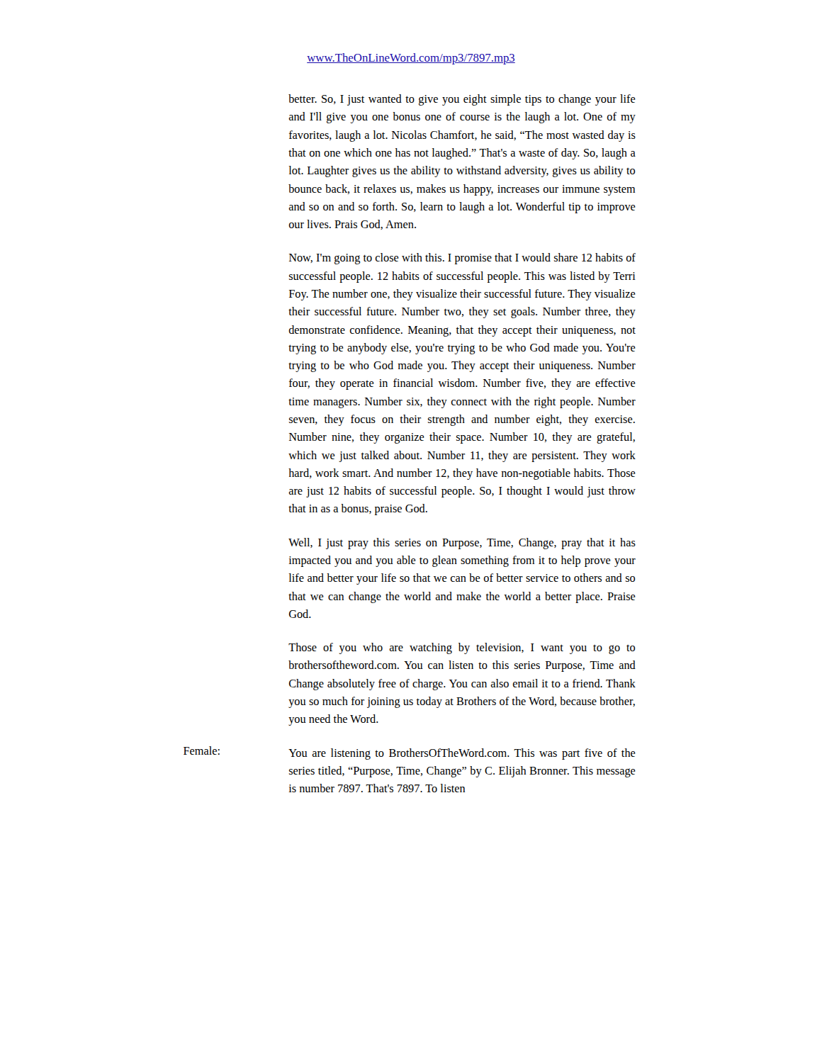www.TheOnLineWord.com/mp3/7897.mp3
better. So, I just wanted to give you eight simple tips to change your life and I'll give you one bonus one of course is the laugh a lot. One of my favorites, laugh a lot. Nicolas Chamfort, he said, “The most wasted day is that on one which one has not laughed.” That's a waste of day. So, laugh a lot. Laughter gives us the ability to withstand adversity, gives us ability to bounce back, it relaxes us, makes us happy, increases our immune system and so on and so forth. So, learn to laugh a lot. Wonderful tip to improve our lives. Prais God, Amen.
Now, I'm going to close with this. I promise that I would share 12 habits of successful people. 12 habits of successful people. This was listed by Terri Foy. The number one, they visualize their successful future. They visualize their successful future. Number two, they set goals. Number three, they demonstrate confidence. Meaning, that they accept their uniqueness, not trying to be anybody else, you're trying to be who God made you. You're trying to be who God made you. They accept their uniqueness. Number four, they operate in financial wisdom. Number five, they are effective time managers. Number six, they connect with the right people. Number seven, they focus on their strength and number eight, they exercise. Number nine, they organize their space. Number 10, they are grateful, which we just talked about. Number 11, they are persistent. They work hard, work smart. And number 12, they have non-negotiable habits. Those are just 12 habits of successful people. So, I thought I would just throw that in as a bonus, praise God.
Well, I just pray this series on Purpose, Time, Change, pray that it has impacted you and you able to glean something from it to help prove your life and better your life so that we can be of better service to others and so that we can change the world and make the world a better place. Praise God.
Those of you who are watching by television, I want you to go to brothersoftheword.com. You can listen to this series Purpose, Time and Change absolutely free of charge. You can also email it to a friend. Thank you so much for joining us today at Brothers of the Word, because brother, you need the Word.
Female:
You are listening to BrothersOfTheWord.com. This was part five of the series titled, “Purpose, Time, Change” by C. Elijah Bronner. This message is number 7897. That's 7897. To listen